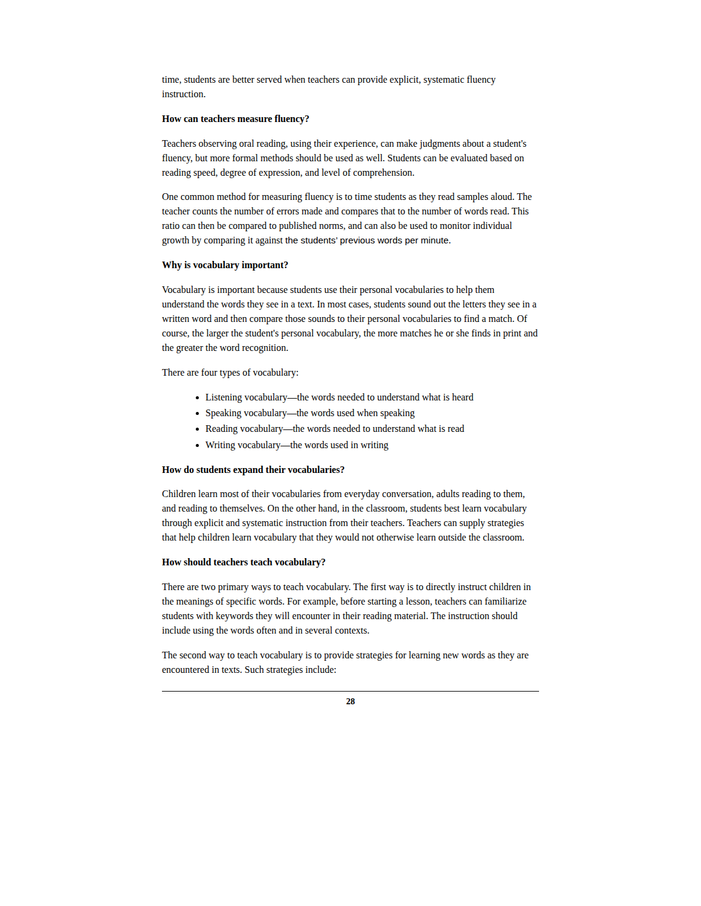time, students are better served when teachers can provide explicit, systematic fluency instruction.
How can teachers measure fluency?
Teachers observing oral reading, using their experience, can make judgments about a student's fluency, but more formal methods should be used as well. Students can be evaluated based on reading speed, degree of expression, and level of comprehension.
One common method for measuring fluency is to time students as they read samples aloud. The teacher counts the number of errors made and compares that to the number of words read. This ratio can then be compared to published norms, and can also be used to monitor individual growth by comparing it against the students’ previous words per minute.
Why is vocabulary important?
Vocabulary is important because students use their personal vocabularies to help them understand the words they see in a text. In most cases, students sound out the letters they see in a written word and then compare those sounds to their personal vocabularies to find a match. Of course, the larger the student's personal vocabulary, the more matches he or she finds in print and the greater the word recognition.
There are four types of vocabulary:
Listening vocabulary—the words needed to understand what is heard
Speaking vocabulary—the words used when speaking
Reading vocabulary—the words needed to understand what is read
Writing vocabulary—the words used in writing
How do students expand their vocabularies?
Children learn most of their vocabularies from everyday conversation, adults reading to them, and reading to themselves. On the other hand, in the classroom, students best learn vocabulary through explicit and systematic instruction from their teachers. Teachers can supply strategies that help children learn vocabulary that they would not otherwise learn outside the classroom.
How should teachers teach vocabulary?
There are two primary ways to teach vocabulary. The first way is to directly instruct children in the meanings of specific words. For example, before starting a lesson, teachers can familiarize students with keywords they will encounter in their reading material. The instruction should include using the words often and in several contexts.
The second way to teach vocabulary is to provide strategies for learning new words as they are encountered in texts. Such strategies include:
28